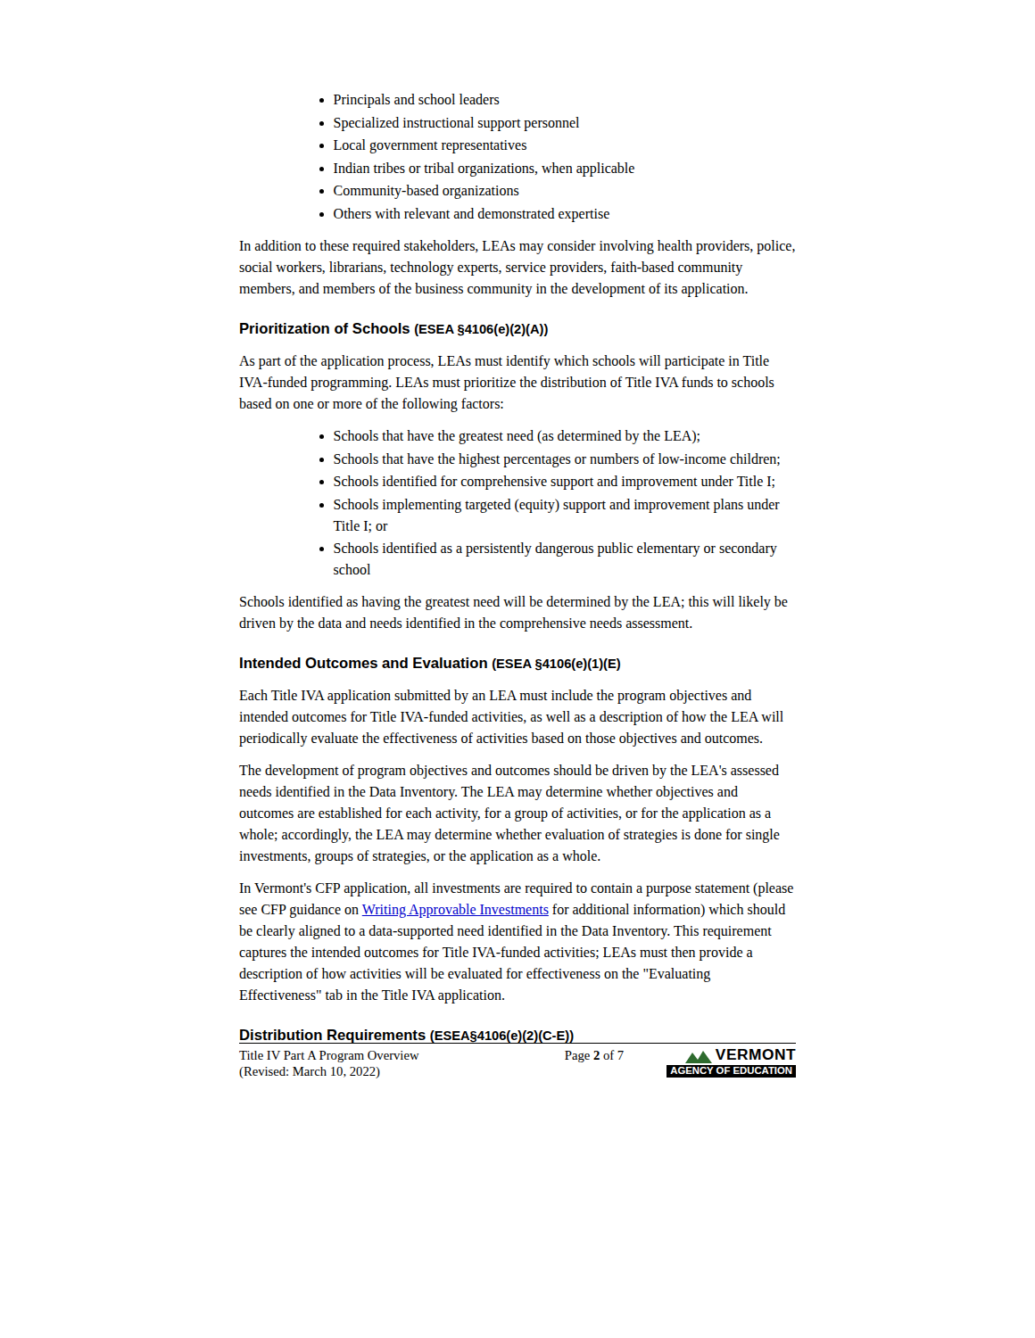Principals and school leaders
Specialized instructional support personnel
Local government representatives
Indian tribes or tribal organizations, when applicable
Community-based organizations
Others with relevant and demonstrated expertise
In addition to these required stakeholders, LEAs may consider involving health providers, police, social workers, librarians, technology experts, service providers, faith-based community members, and members of the business community in the development of its application.
Prioritization of Schools (ESEA §4106(e)(2)(A))
As part of the application process, LEAs must identify which schools will participate in Title IVA-funded programming. LEAs must prioritize the distribution of Title IVA funds to schools based on one or more of the following factors:
Schools that have the greatest need (as determined by the LEA);
Schools that have the highest percentages or numbers of low-income children;
Schools identified for comprehensive support and improvement under Title I;
Schools implementing targeted (equity) support and improvement plans under Title I; or
Schools identified as a persistently dangerous public elementary or secondary school
Schools identified as having the greatest need will be determined by the LEA; this will likely be driven by the data and needs identified in the comprehensive needs assessment.
Intended Outcomes and Evaluation (ESEA §4106(e)(1)(E)
Each Title IVA application submitted by an LEA must include the program objectives and intended outcomes for Title IVA-funded activities, as well as a description of how the LEA will periodically evaluate the effectiveness of activities based on those objectives and outcomes.
The development of program objectives and outcomes should be driven by the LEA's assessed needs identified in the Data Inventory. The LEA may determine whether objectives and outcomes are established for each activity, for a group of activities, or for the application as a whole; accordingly, the LEA may determine whether evaluation of strategies is done for single investments, groups of strategies, or the application as a whole.
In Vermont's CFP application, all investments are required to contain a purpose statement (please see CFP guidance on Writing Approvable Investments for additional information) which should be clearly aligned to a data-supported need identified in the Data Inventory. This requirement captures the intended outcomes for Title IVA-funded activities; LEAs must then provide a description of how activities will be evaluated for effectiveness on the "Evaluating Effectiveness" tab in the Title IVA application.
Distribution Requirements (ESEA§4106(e)(2)(C-E))
Title IV Part A Program Overview
(Revised: March 10, 2022)
Page 2 of 7
VERMONT
AGENCY OF EDUCATION